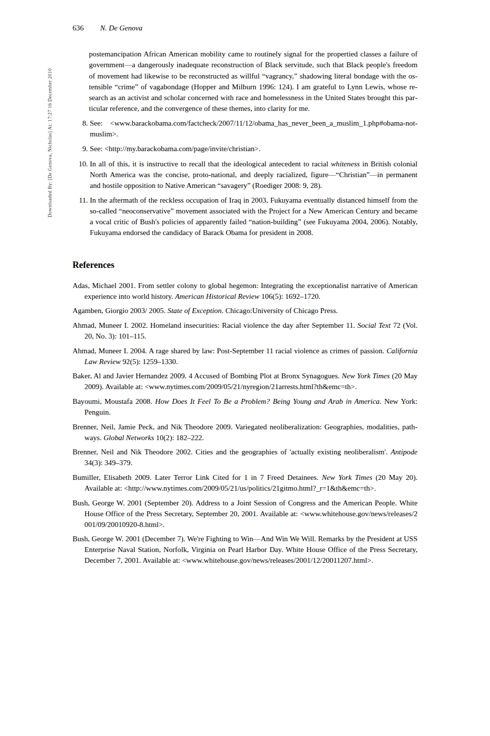Downloaded By: [De Genova, Nicholas] At: 17:27 16 December 2010
636 N. De Genova
postemancipation African American mobility came to routinely signal for the propertied classes a failure of government—a dangerously inadequate reconstruction of Black servitude, such that Black people's freedom of movement had likewise to be reconstructed as willful “vagrancy,” shadowing literal bondage with the ostensible “crime” of vagabondage (Hopper and Milburn 1996: 124). I am grateful to Lynn Lewis, whose research as an activist and scholar concerned with race and homelessness in the United States brought this particular reference, and the convergence of these themes, into clarity for me.
See: <www.barackobama.com/factcheck/2007/11/12/obama_has_never_been_a_muslim_1.php#obama-not-muslim>.
See: <http://my.barackobama.com/page/invite/christian>.
In all of this, it is instructive to recall that the ideological antecedent to racial whiteness in British colonial North America was the concise, proto-national, and deeply racialized, figure—“Christian”—in permanent and hostile opposition to Native American “savagery” (Roediger 2008: 9, 28).
In the aftermath of the reckless occupation of Iraq in 2003, Fukuyama eventually distanced himself from the so-called “neoconservative” movement associated with the Project for a New American Century and became a vocal critic of Bush's policies of apparently failed “nation-building” (see Fukuyama 2004, 2006). Notably, Fukuyama endorsed the candidacy of Barack Obama for president in 2008.
References
Adas, Michael 2001. From settler colony to global hegemon: Integrating the exceptionalist narrative of American experience into world history. American Historical Review 106(5): 1692–1720.
Agamben, Giorgio 2003/ 2005. State of Exception. Chicago:University of Chicago Press.
Ahmad, Muneer I. 2002. Homeland insecurities: Racial violence the day after September 11. Social Text 72 (Vol. 20, No. 3): 101–115.
Ahmad, Muneer I. 2004. A rage shared by law: Post-September 11 racial violence as crimes of passion. California Law Review 92(5): 1259–1330.
Baker, Al and Javier Hernandez 2009. 4 Accused of Bombing Plot at Bronx Synagogues. New York Times (20 May 2009). Available at: <www.nytimes.com/2009/05/21/nyregion/21arrests.html?th&emc=th>.
Bayoumi, Moustafa 2008. How Does It Feel To Be a Problem? Being Young and Arab in America. New York: Penguin.
Brenner, Neil, Jamie Peck, and Nik Theodore 2009. Variegated neoliberalization: Geographies, modalities, pathways. Global Networks 10(2): 182–222.
Brenner, Neil and Nik Theodore 2002. Cities and the geographies of 'actually existing neoliberalism'. Antipode 34(3): 349–379.
Bumiller, Elisabeth 2009. Later Terror Link Cited for 1 in 7 Freed Detainees. New York Times (20 May 20). Available at: <http://www.nytimes.com/2009/05/21/us/politics/21gitmo.html?_r=1&th&emc=th>.
Bush, George W. 2001 (September 20). Address to a Joint Session of Congress and the American People. White House Office of the Press Secretary, September 20, 2001. Available at: <www.whitehouse.gov/news/releases/2001/09/20010920-8.html>.
Bush, George W. 2001 (December 7). We're Fighting to Win—And Win We Will. Remarks by the President at USS Enterprise Naval Station, Norfolk, Virginia on Pearl Harbor Day. White House Office of the Press Secretary, December 7, 2001. Available at: <www.whitehouse.gov/news/releases/2001/12/20011207.html>.